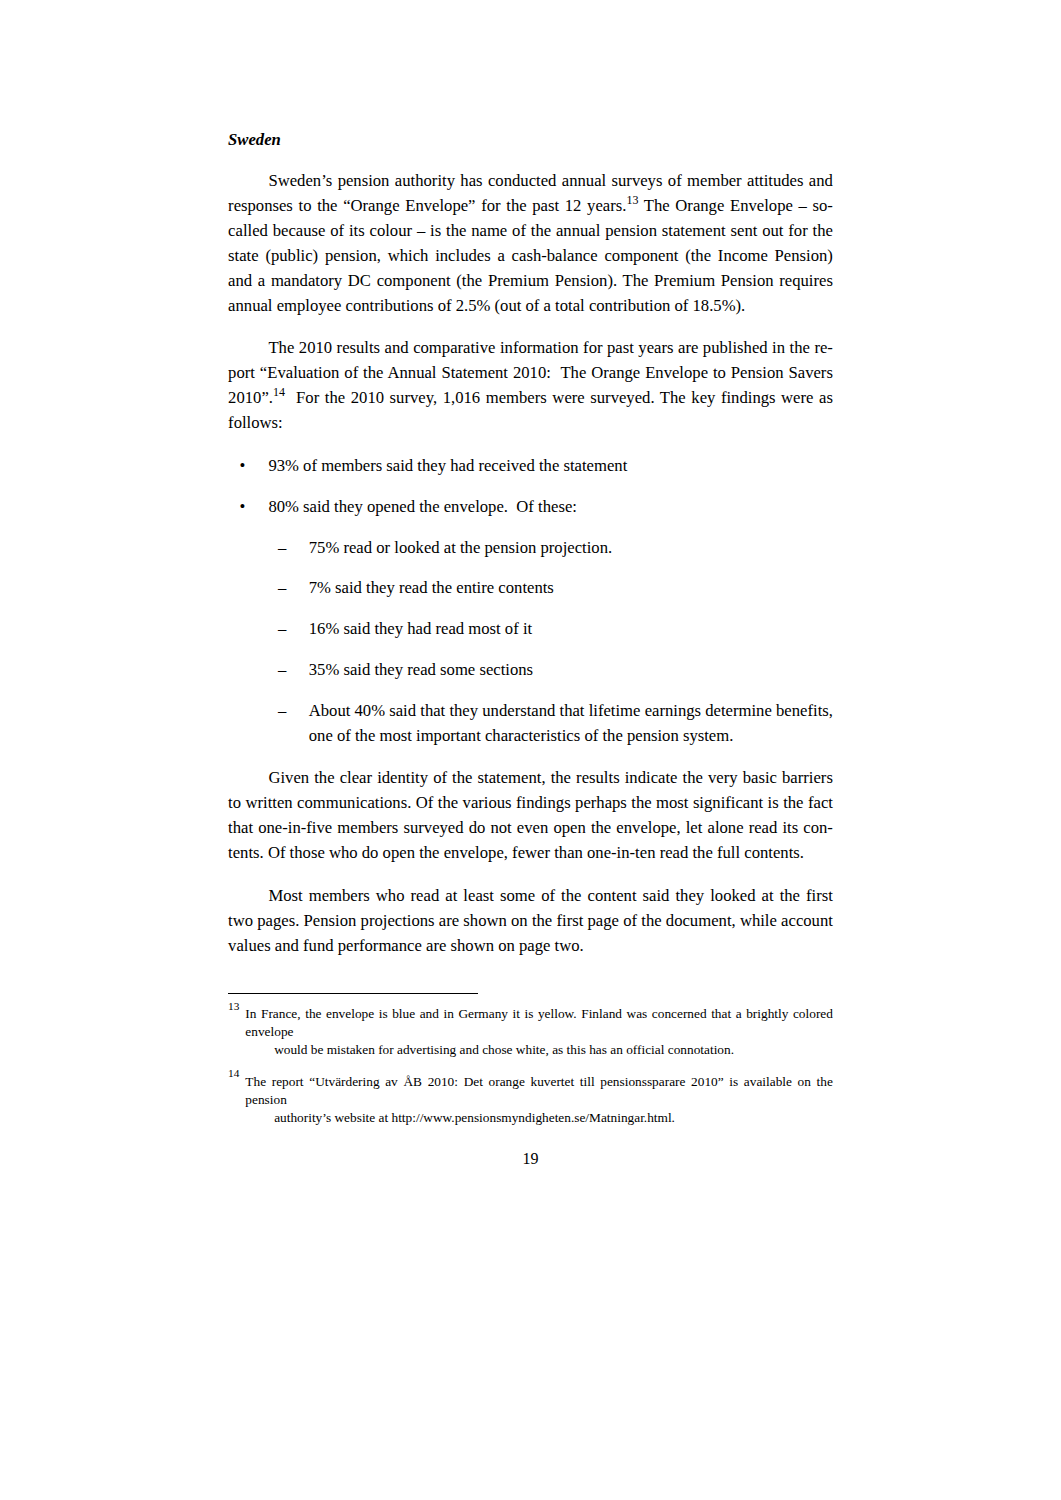Sweden
Sweden’s pension authority has conducted annual surveys of member attitudes and responses to the “Orange Envelope” for the past 12 years.13 The Orange Envelope – so-called because of its colour – is the name of the annual pension statement sent out for the state (public) pension, which includes a cash-balance component (the Income Pension) and a mandatory DC component (the Premium Pension). The Premium Pension requires annual employee contributions of 2.5% (out of a total contribution of 18.5%).
The 2010 results and comparative information for past years are published in the report “Evaluation of the Annual Statement 2010: The Orange Envelope to Pension Savers 2010”.14 For the 2010 survey, 1,016 members were surveyed. The key findings were as follows:
93% of members said they had received the statement
80% said they opened the envelope. Of these:
75% read or looked at the pension projection.
7% said they read the entire contents
16% said they had read most of it
35% said they read some sections
About 40% said that they understand that lifetime earnings determine benefits, one of the most important characteristics of the pension system.
Given the clear identity of the statement, the results indicate the very basic barriers to written communications. Of the various findings perhaps the most significant is the fact that one-in-five members surveyed do not even open the envelope, let alone read its contents. Of those who do open the envelope, fewer than one-in-ten read the full contents.
Most members who read at least some of the content said they looked at the first two pages. Pension projections are shown on the first page of the document, while account values and fund performance are shown on page two.
13 In France, the envelope is blue and in Germany it is yellow. Finland was concerned that a brightly colored envelope would be mistaken for advertising and chose white, as this has an official connotation.
14 The report “Utvärdering av ÅB 2010: Det orange kuvertet till pensionssparare 2010” is available on the pension authority’s website at http://www.pensionsmyndigheten.se/Matningar.html.
19